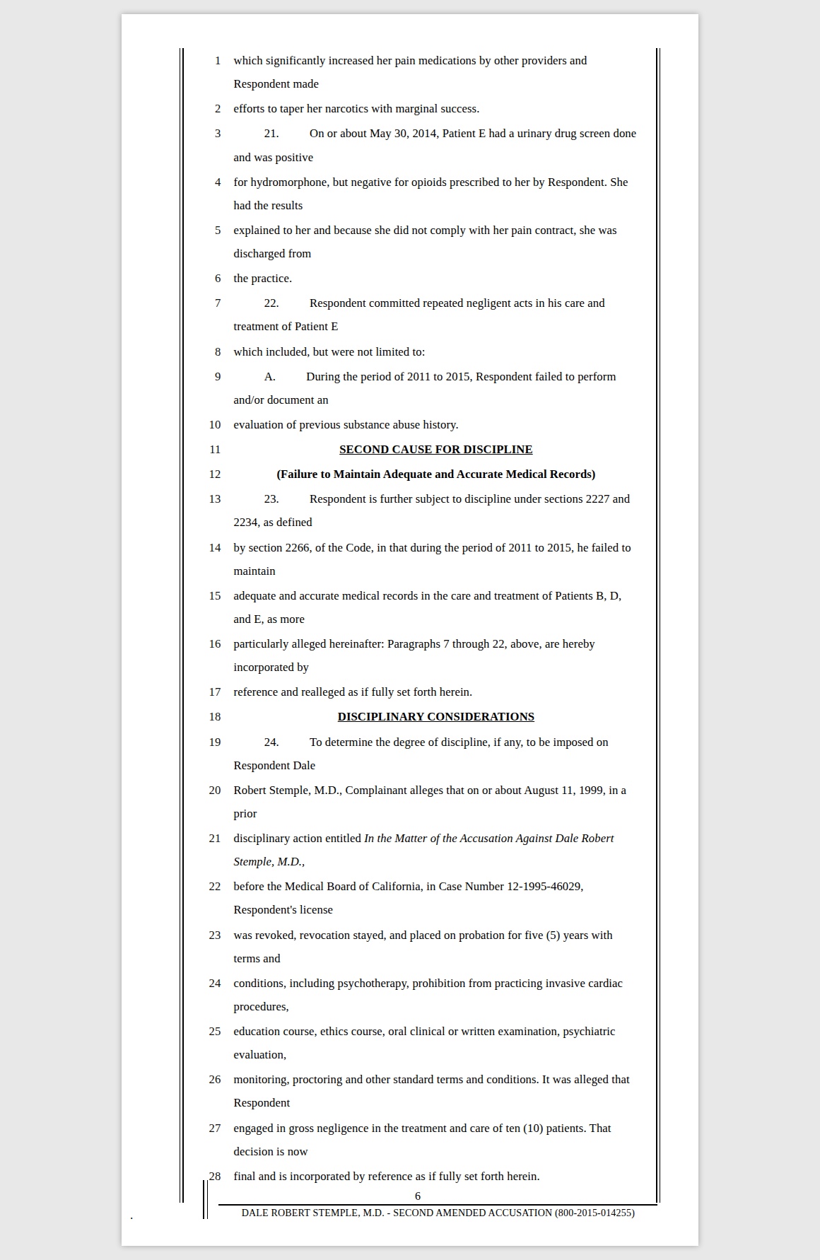| 1 | which significantly increased her pain medications by other providers and Respondent made |
| 2 | efforts to taper her narcotics with marginal success. |
| 3 | 21. On or about May 30, 2014, Patient E had a urinary drug screen done and was positive |
| 4 | for hydromorphone, but negative for opioids prescribed to her by Respondent. She had the results |
| 5 | explained to her and because she did not comply with her pain contract, she was discharged from |
| 6 | the practice. |
| 7 | 22. Respondent committed repeated negligent acts in his care and treatment of Patient E |
| 8 | which included, but were not limited to: |
| 9 | A. During the period of 2011 to 2015, Respondent failed to perform and/or document an |
| 10 | evaluation of previous substance abuse history. |
| 11 | SECOND CAUSE FOR DISCIPLINE |
| 12 | (Failure to Maintain Adequate and Accurate Medical Records) |
| 13 | 23. Respondent is further subject to discipline under sections 2227 and 2234, as defined |
| 14 | by section 2266, of the Code, in that during the period of 2011 to 2015, he failed to maintain |
| 15 | adequate and accurate medical records in the care and treatment of Patients B, D, and E, as more |
| 16 | particularly alleged hereinafter: Paragraphs 7 through 22, above, are hereby incorporated by |
| 17 | reference and realleged as if fully set forth herein. |
| 18 | DISCIPLINARY CONSIDERATIONS |
| 19 | 24. To determine the degree of discipline, if any, to be imposed on Respondent Dale |
| 20 | Robert Stemple, M.D., Complainant alleges that on or about August 11, 1999, in a prior |
| 21 | disciplinary action entitled In the Matter of the Accusation Against Dale Robert Stemple, M.D., |
| 22 | before the Medical Board of California, in Case Number 12-1995-46029, Respondent's license |
| 23 | was revoked, revocation stayed, and placed on probation for five (5) years with terms and |
| 24 | conditions, including psychotherapy, prohibition from practicing invasive cardiac procedures, |
| 25 | education course, ethics course, oral clinical or written examination, psychiatric evaluation, |
| 26 | monitoring, proctoring and other standard terms and conditions. It was alleged that Respondent |
| 27 | engaged in gross negligence in the treatment and care of ten (10) patients. That decision is now |
| 28 | final and is incorporated by reference as if fully set forth herein. |
6
DALE ROBERT STEMPLE, M.D. - SECOND AMENDED ACCUSATION (800-2015-014255)
·